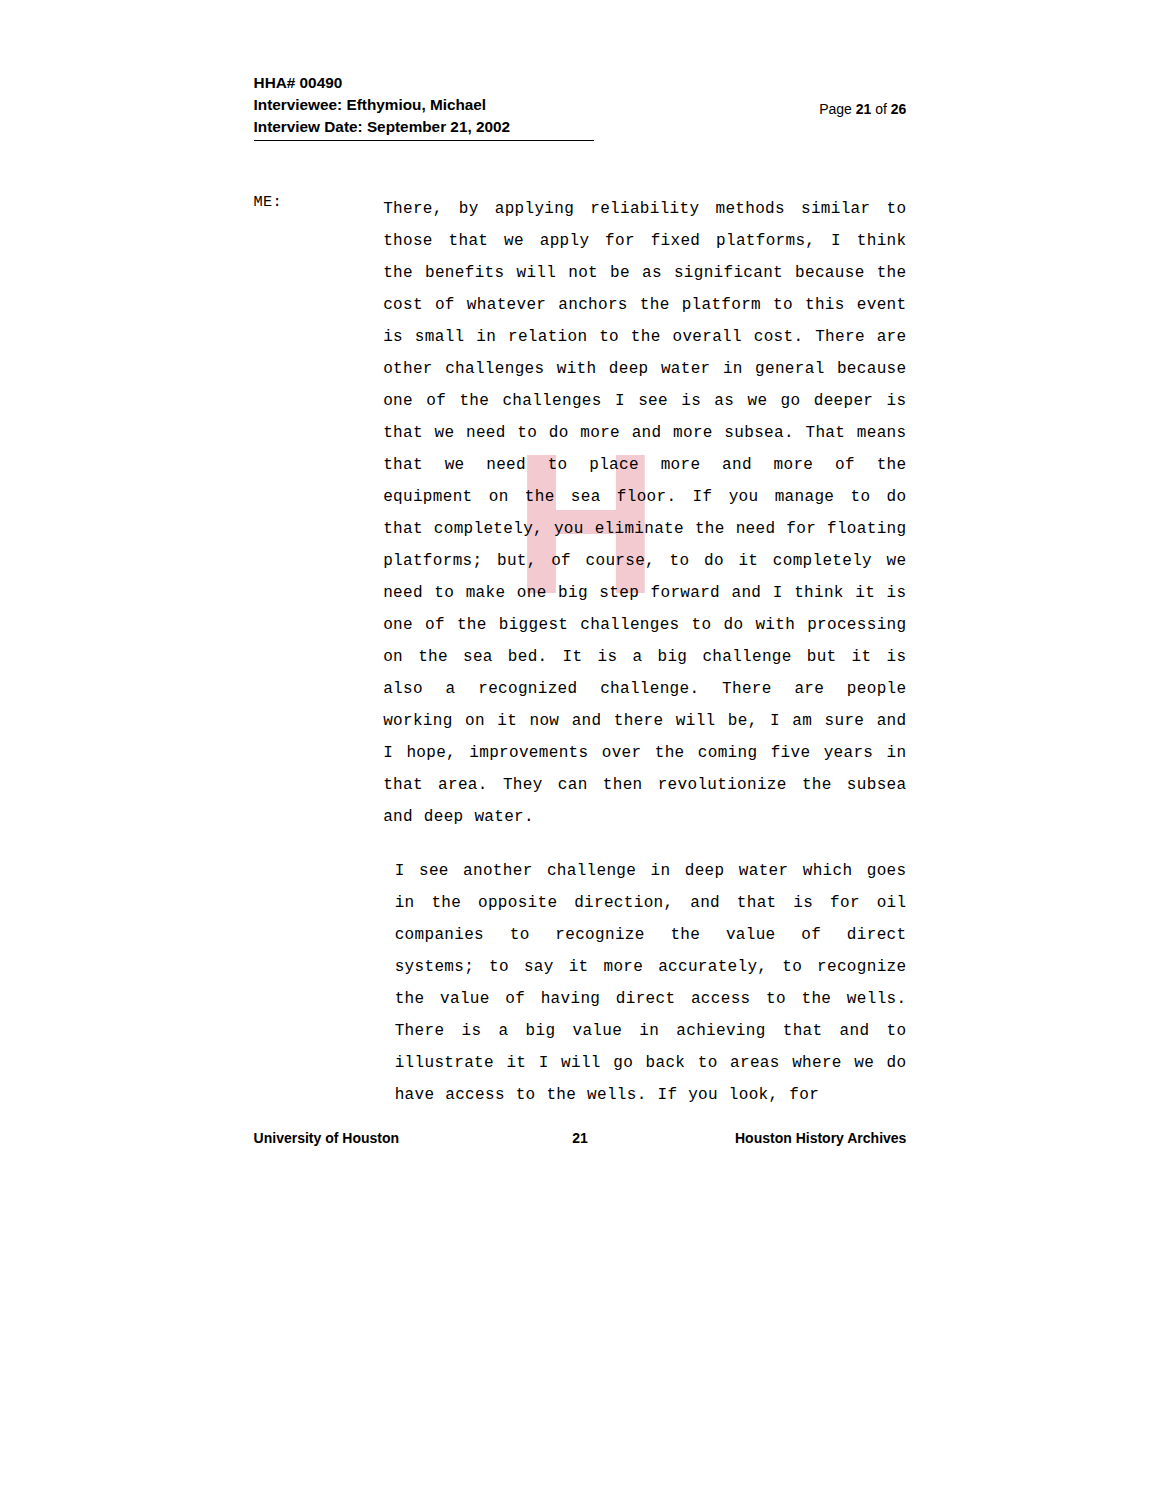HHA# 00490
Interviewee: Efthymiou, Michael
Interview Date: September 21, 2002
Page 21 of 26
H
ME:
There, by applying reliability methods similar to those that we apply for fixed platforms, I think the benefits will not be as significant because the cost of whatever anchors the platform to this event is small in relation to the overall cost. There are other challenges with deep water in general because one of the challenges I see is as we go deeper is that we need to do more and more subsea. That means that we need to place more and more of the equipment on the sea floor. If you manage to do that completely, you eliminate the need for floating platforms; but, of course, to do it completely we need to make one big step forward and I think it is one of the biggest challenges to do with processing on the sea bed. It is a big challenge but it is also a recognized challenge. There are people working on it now and there will be, I am sure and I hope, improvements over the coming five years in that area. They can then revolutionize the subsea and deep water.
I see another challenge in deep water which goes in the opposite direction, and that is for oil companies to recognize the value of direct systems; to say it more accurately, to recognize the value of having direct access to the wells. There is a big value in achieving that and to illustrate it I will go back to areas where we do have access to the wells. If you look, for
University of Houston
21
Houston History Archives